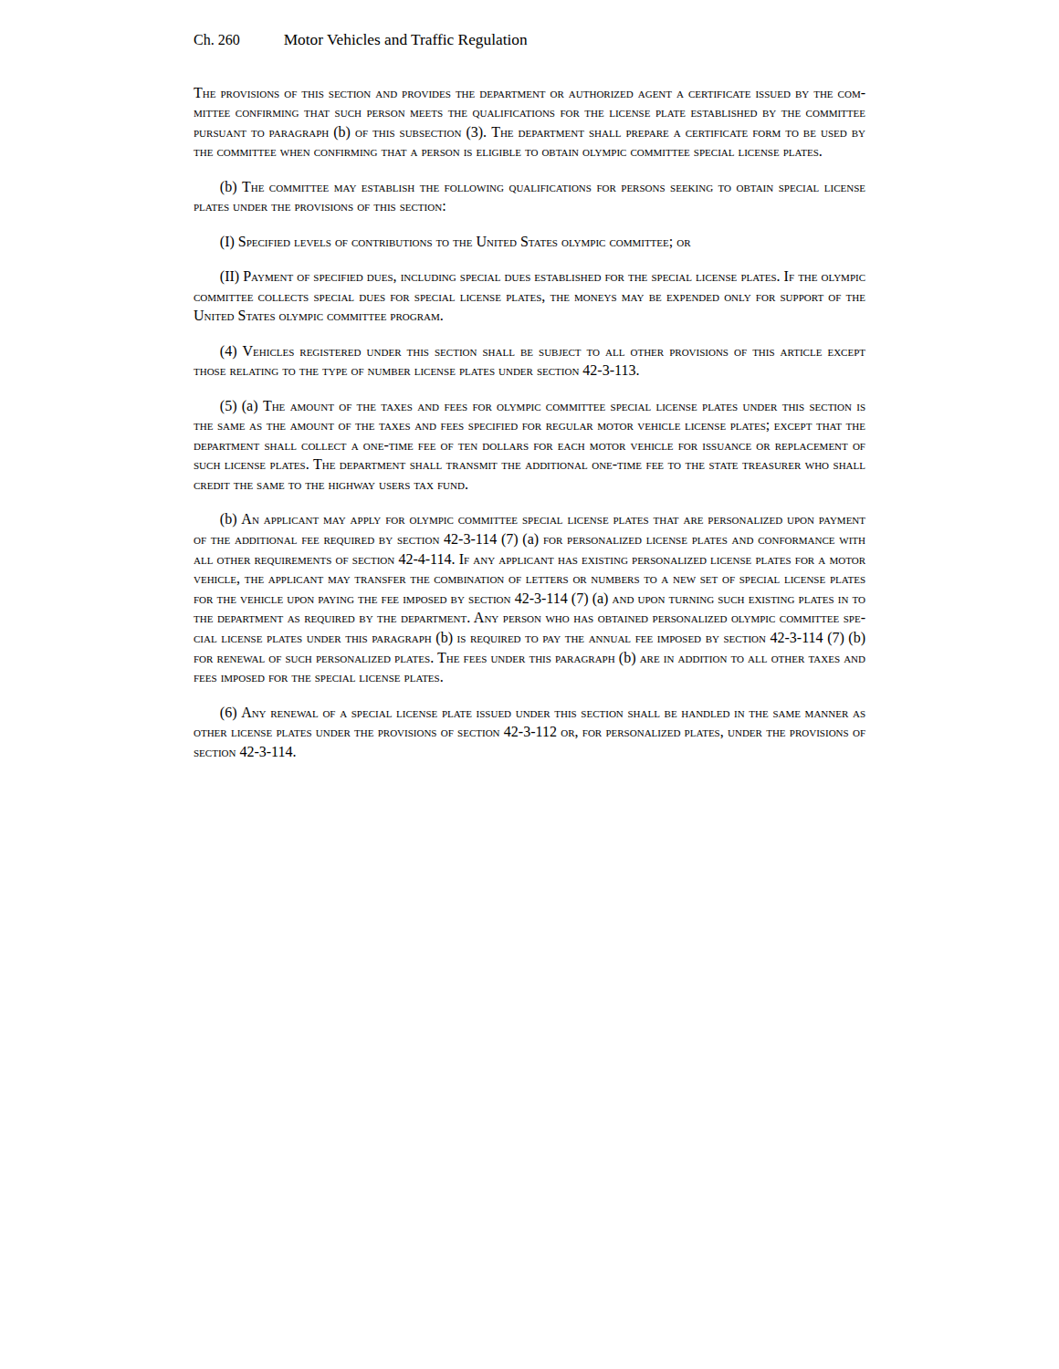Ch. 260 Motor Vehicles and Traffic Regulation
The provisions of this section and provides the department or authorized agent a certificate issued by the committee confirming that such person meets the qualifications for the license plate established by the committee pursuant to paragraph (b) of this subsection (3). The department shall prepare a certificate form to be used by the committee when confirming that a person is eligible to obtain olympic committee special license plates.
(b) The committee may establish the following qualifications for persons seeking to obtain special license plates under the provisions of this section:
(I) Specified levels of contributions to the United States olympic committee; or
(II) Payment of specified dues, including special dues established for the special license plates. If the olympic committee collects special dues for special license plates, the moneys may be expended only for support of the United States olympic committee program.
(4) Vehicles registered under this section shall be subject to all other provisions of this article except those relating to the type of number license plates under section 42-3-113.
(5) (a) The amount of the taxes and fees for olympic committee special license plates under this section is the same as the amount of the taxes and fees specified for regular motor vehicle license plates; except that the department shall collect a one-time fee of ten dollars for each motor vehicle for issuance or replacement of such license plates. The department shall transmit the additional one-time fee to the state treasurer who shall credit the same to the highway users tax fund.
(b) An applicant may apply for olympic committee special license plates that are personalized upon payment of the additional fee required by section 42-3-114 (7) (a) for personalized license plates and conformance with all other requirements of section 42-4-114. If any applicant has existing personalized license plates for a motor vehicle, the applicant may transfer the combination of letters or numbers to a new set of special license plates for the vehicle upon paying the fee imposed by section 42-3-114 (7) (a) and upon turning such existing plates in to the department as required by the department. Any person who has obtained personalized olympic committee special license plates under this paragraph (b) is required to pay the annual fee imposed by section 42-3-114 (7) (b) for renewal of such personalized plates. The fees under this paragraph (b) are in addition to all other taxes and fees imposed for the special license plates.
(6) Any renewal of a special license plate issued under this section shall be handled in the same manner as other license plates under the provisions of section 42-3-112 or, for personalized plates, under the provisions of section 42-3-114.